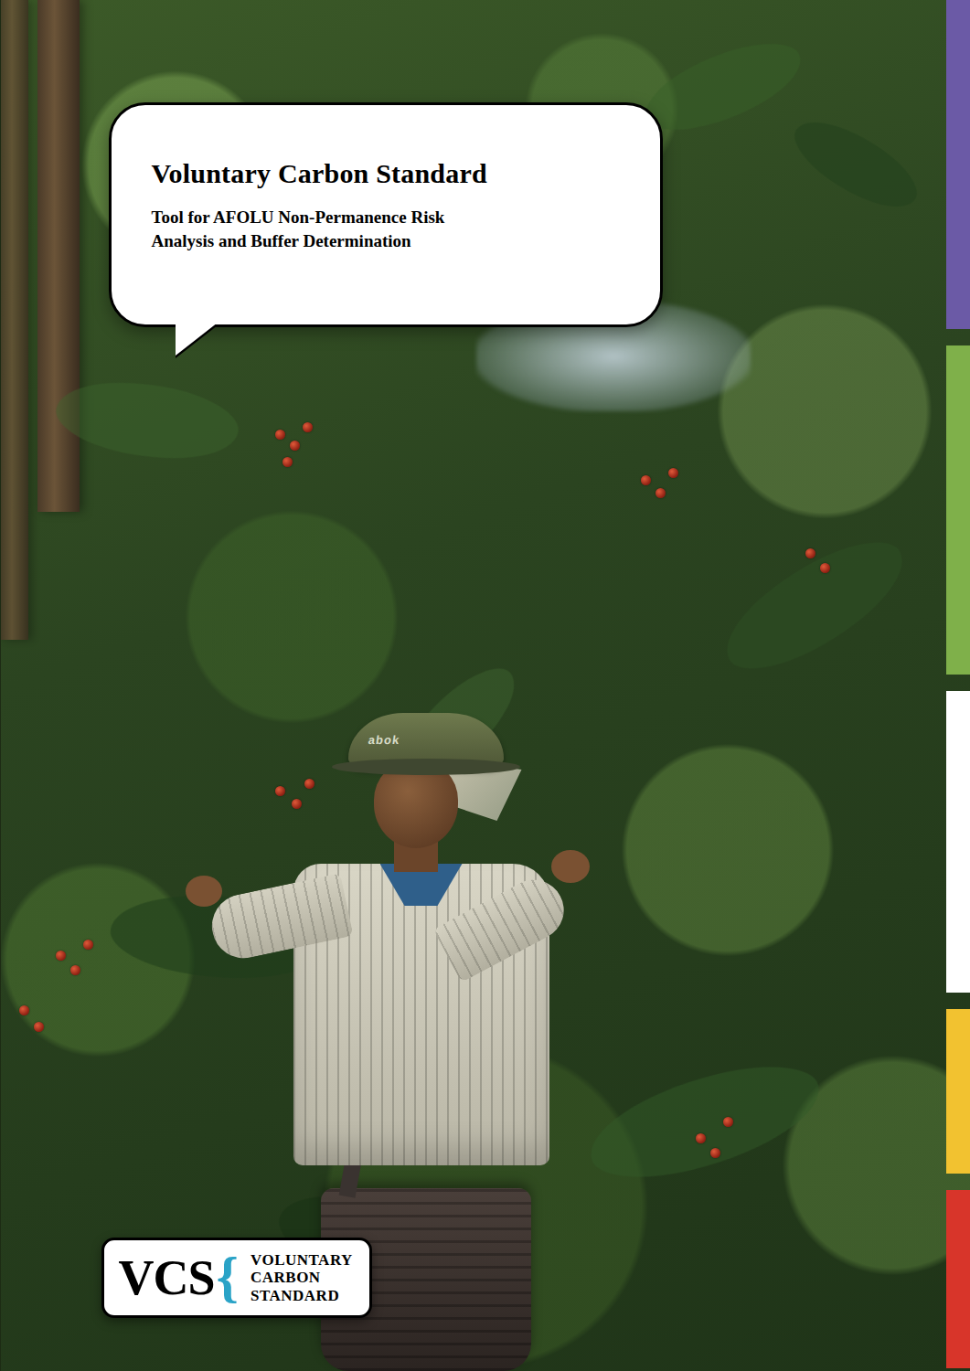abok
Voluntary Carbon Standard
Tool for AFOLU Non-Permanence Risk
Analysis and Buffer Determination
VCS{
VOLUNTARY CARBON STANDARD